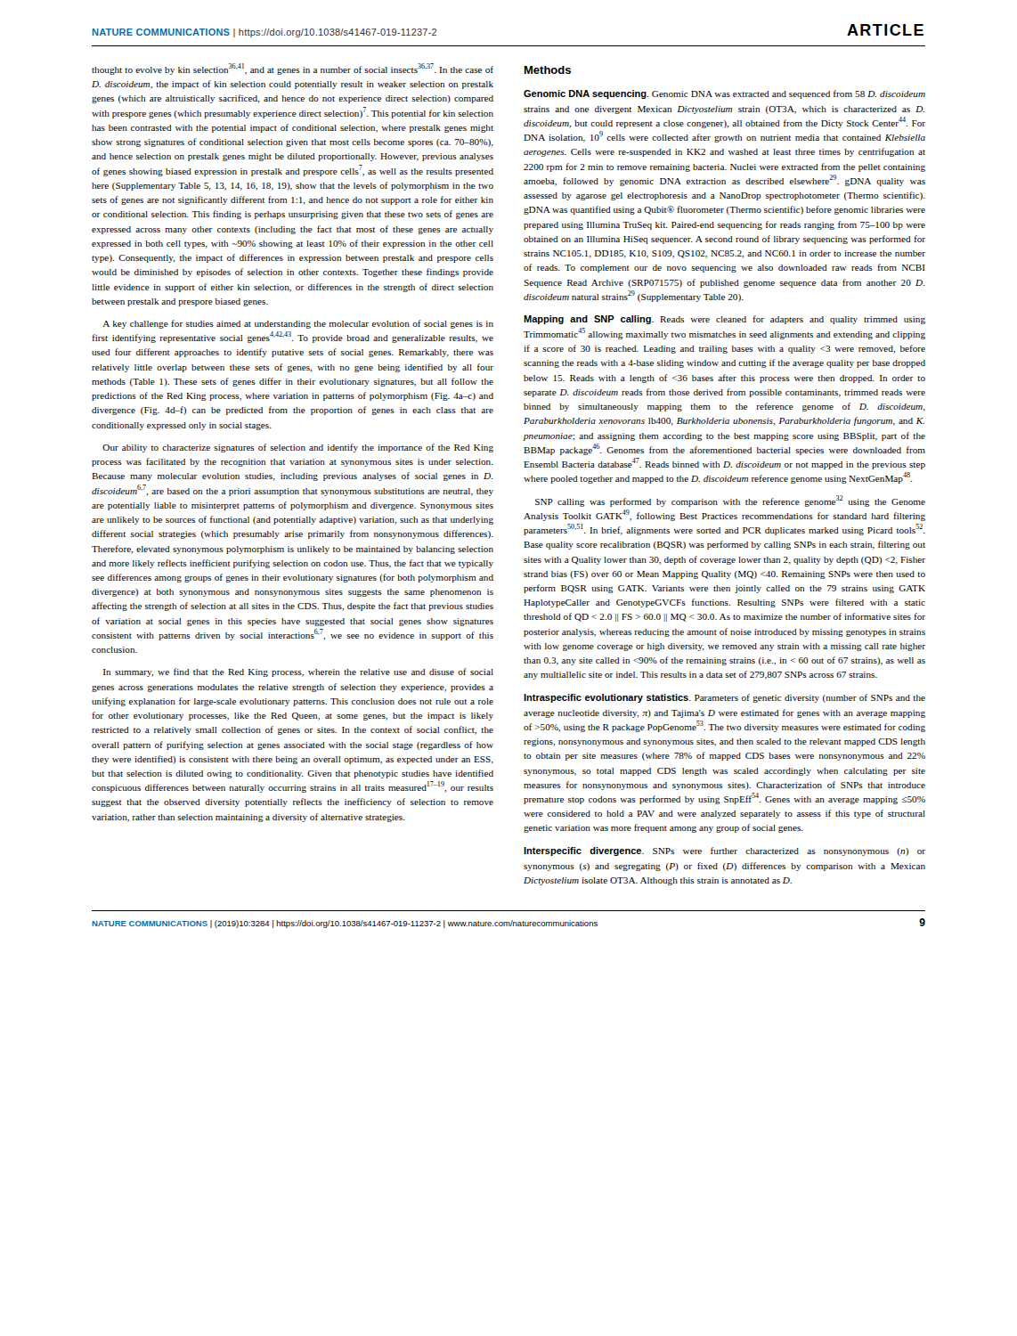NATURE COMMUNICATIONS | https://doi.org/10.1038/s41467-019-11237-2
ARTICLE
thought to evolve by kin selection36,41, and at genes in a number of social insects36,37. In the case of D. discoideum, the impact of kin selection could potentially result in weaker selection on prestalk genes (which are altruistically sacrificed, and hence do not experience direct selection) compared with prespore genes (which presumably experience direct selection)7. This potential for kin selection has been contrasted with the potential impact of conditional selection, where prestalk genes might show strong signatures of conditional selection given that most cells become spores (ca. 70–80%), and hence selection on prestalk genes might be diluted proportionally. However, previous analyses of genes showing biased expression in prestalk and prespore cells7, as well as the results presented here (Supplementary Table 5, 13, 14, 16, 18, 19), show that the levels of polymorphism in the two sets of genes are not significantly different from 1:1, and hence do not support a role for either kin or conditional selection. This finding is perhaps unsurprising given that these two sets of genes are expressed across many other contexts (including the fact that most of these genes are actually expressed in both cell types, with ~90% showing at least 10% of their expression in the other cell type). Consequently, the impact of differences in expression between prestalk and prespore cells would be diminished by episodes of selection in other contexts. Together these findings provide little evidence in support of either kin selection, or differences in the strength of direct selection between prestalk and prespore biased genes.
A key challenge for studies aimed at understanding the molecular evolution of social genes is in first identifying representative social genes4,42,43. To provide broad and generalizable results, we used four different approaches to identify putative sets of social genes. Remarkably, there was relatively little overlap between these sets of genes, with no gene being identified by all four methods (Table 1). These sets of genes differ in their evolutionary signatures, but all follow the predictions of the Red King process, where variation in patterns of polymorphism (Fig. 4a–c) and divergence (Fig. 4d–f) can be predicted from the proportion of genes in each class that are conditionally expressed only in social stages.
Our ability to characterize signatures of selection and identify the importance of the Red King process was facilitated by the recognition that variation at synonymous sites is under selection. Because many molecular evolution studies, including previous analyses of social genes in D. discoideum6,7, are based on the a priori assumption that synonymous substitutions are neutral, they are potentially liable to misinterpret patterns of polymorphism and divergence. Synonymous sites are unlikely to be sources of functional (and potentially adaptive) variation, such as that underlying different social strategies (which presumably arise primarily from nonsynonymous differences). Therefore, elevated synonymous polymorphism is unlikely to be maintained by balancing selection and more likely reflects inefficient purifying selection on codon use. Thus, the fact that we typically see differences among groups of genes in their evolutionary signatures (for both polymorphism and divergence) at both synonymous and nonsynonymous sites suggests the same phenomenon is affecting the strength of selection at all sites in the CDS. Thus, despite the fact that previous studies of variation at social genes in this species have suggested that social genes show signatures consistent with patterns driven by social interactions6,7, we see no evidence in support of this conclusion.
In summary, we find that the Red King process, wherein the relative use and disuse of social genes across generations modulates the relative strength of selection they experience, provides a unifying explanation for large-scale evolutionary patterns. This conclusion does not rule out a role for other evolutionary processes, like the Red Queen, at some genes, but the impact is likely restricted to a relatively small collection of genes or sites. In the context of social conflict, the overall pattern of purifying selection at genes associated with the social stage (regardless of how they were identified) is consistent with there being an overall optimum, as expected under an ESS, but that selection is diluted owing to conditionality. Given that phenotypic studies have identified conspicuous differences between naturally occurring strains in all traits measured17–19, our results suggest that the observed diversity potentially reflects the inefficiency of selection to remove variation, rather than selection maintaining a diversity of alternative strategies.
Methods
Genomic DNA sequencing. Genomic DNA was extracted and sequenced from 58 D. discoideum strains and one divergent Mexican Dictyostelium strain (OT3A, which is characterized as D. discoideum, but could represent a close congener), all obtained from the Dicty Stock Center44. For DNA isolation, 109 cells were collected after growth on nutrient media that contained Klebsiella aerogenes. Cells were re-suspended in KK2 and washed at least three times by centrifugation at 2200 rpm for 2 min to remove remaining bacteria. Nuclei were extracted from the pellet containing amoeba, followed by genomic DNA extraction as described elsewhere29. gDNA quality was assessed by agarose gel electrophoresis and a NanoDrop spectrophotometer (Thermo scientific). gDNA was quantified using a Qubit® fluorometer (Thermo scientific) before genomic libraries were prepared using Illumina TruSeq kit. Paired-end sequencing for reads ranging from 75–100 bp were obtained on an Illumina HiSeq sequencer. A second round of library sequencing was performed for strains NC105.1, DD185, K10, S109, QS102, NC85.2, and NC60.1 in order to increase the number of reads. To complement our de novo sequencing we also downloaded raw reads from NCBI Sequence Read Archive (SRP071575) of published genome sequence data from another 20 D. discoideum natural strains29 (Supplementary Table 20).
Mapping and SNP calling. Reads were cleaned for adapters and quality trimmed using Trimmomatic45 allowing maximally two mismatches in seed alignments and extending and clipping if a score of 30 is reached. Leading and trailing bases with a quality <3 were removed, before scanning the reads with a 4-base sliding window and cutting if the average quality per base dropped below 15. Reads with a length of <36 bases after this process were then dropped. In order to separate D. discoideum reads from those derived from possible contaminants, trimmed reads were binned by simultaneously mapping them to the reference genome of D. discoideum, Paraburkholderia xenovorans lb400, Burkholderia ubonensis, Paraburkholderia fungorum, and K. pneumoniae; and assigning them according to the best mapping score using BBSplit, part of the BBMap package46. Genomes from the aforementioned bacterial species were downloaded from Ensembl Bacteria database47. Reads binned with D. discoideum or not mapped in the previous step where pooled together and mapped to the D. discoideum reference genome using NextGenMap48.
SNP calling was performed by comparison with the reference genome32 using the Genome Analysis Toolkit GATK49, following Best Practices recommendations for standard hard filtering parameters50,51. In brief, alignments were sorted and PCR duplicates marked using Picard tools52. Base quality score recalibration (BQSR) was performed by calling SNPs in each strain, filtering out sites with a Quality lower than 30, depth of coverage lower than 2, quality by depth (QD) <2, Fisher strand bias (FS) over 60 or Mean Mapping Quality (MQ) <40. Remaining SNPs were then used to perform BQSR using GATK. Variants were then jointly called on the 79 strains using GATK HaplotypeCaller and GenotypeGVCFs functions. Resulting SNPs were filtered with a static threshold of QD < 2.0 || FS > 60.0 || MQ < 30.0. As to maximize the number of informative sites for posterior analysis, whereas reducing the amount of noise introduced by missing genotypes in strains with low genome coverage or high diversity, we removed any strain with a missing call rate higher than 0.3, any site called in <90% of the remaining strains (i.e., in < 60 out of 67 strains), as well as any multiallelic site or indel. This results in a data set of 279,807 SNPs across 67 strains.
Intraspecific evolutionary statistics. Parameters of genetic diversity (number of SNPs and the average nucleotide diversity, π) and Tajima's D were estimated for genes with an average mapping of >50%, using the R package PopGenome53. The two diversity measures were estimated for coding regions, nonsynonymous and synonymous sites, and then scaled to the relevant mapped CDS length to obtain per site measures (where 78% of mapped CDS bases were nonsynonymous and 22% synonymous, so total mapped CDS length was scaled accordingly when calculating per site measures for nonsynonymous and synonymous sites). Characterization of SNPs that introduce premature stop codons was performed by using SnpEff54. Genes with an average mapping ≤50% were considered to hold a PAV and were analyzed separately to assess if this type of structural genetic variation was more frequent among any group of social genes.
Interspecific divergence. SNPs were further characterized as nonsynonymous (n) or synonymous (s) and segregating (P) or fixed (D) differences by comparison with a Mexican Dictyostelium isolate OT3A. Although this strain is annotated as D.
NATURE COMMUNICATIONS | (2019)10:3284 | https://doi.org/10.1038/s41467-019-11237-2 | www.nature.com/naturecommunications
9